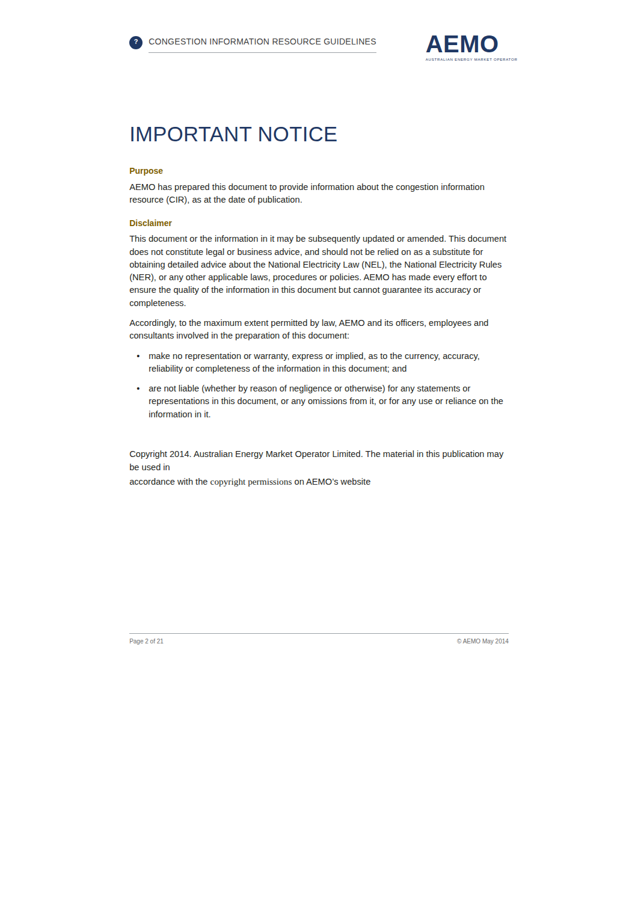?
CONGESTION INFORMATION RESOURCE GUIDELINES
AEMO
AUSTRALIAN ENERGY MARKET OPERATOR
IMPORTANT NOTICE
Purpose
AEMO has prepared this document to provide information about the congestion information resource (CIR), as at the date of publication.
Disclaimer
This document or the information in it may be subsequently updated or amended. This document does not constitute legal or business advice, and should not be relied on as a substitute for obtaining detailed advice about the National Electricity Law (NEL), the National Electricity Rules (NER), or any other applicable laws, procedures or policies. AEMO has made every effort to ensure the quality of the information in this document but cannot guarantee its accuracy or completeness.
Accordingly, to the maximum extent permitted by law, AEMO and its officers, employees and consultants involved in the preparation of this document:
make no representation or warranty, express or implied, as to the currency, accuracy, reliability or completeness of the information in this document; and
are not liable (whether by reason of negligence or otherwise) for any statements or representations in this document, or any omissions from it, or for any use or reliance on the information in it.
Copyright 2014. Australian Energy Market Operator Limited. The material in this publication may be used in
accordance with the copyright permissions on AEMO’s website
Page 2 of 21
© AEMO May 2014